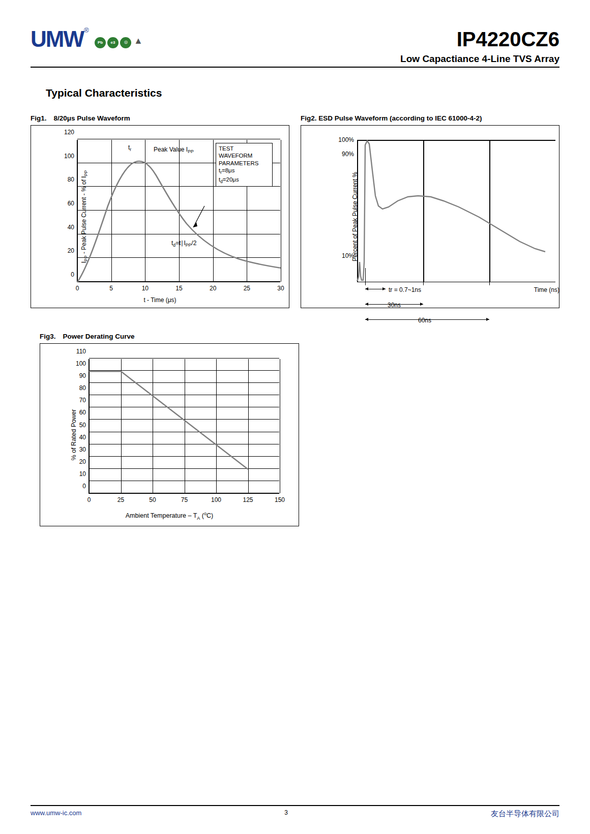UMW®
Pb e3☉▲
IP4220CZ6
Low Capactiance 4-Line TVS Array
Typical Characteristics
Fig1. 8/20μs Pulse Waveform
IPP - Peak Pulse Current - % of IPP
t - Time (μs)
0
20
40
60
80
100
120
0
5
10
15
20
25
30
tr
Peak Value IPP
TEST
WAVEFORM
PARAMETERS
tr=8μs
td=20μs
td=t∣IPP/2
Fig2. ESD Pulse Waveform (according to IEC 61000-4-2)
Percent of Peak Pulse Current %
100%
90%
10%
Time (ns)
tr = 0.7~1ns
30ns
60ns
Fig3. Power Derating Curve
% of Rated Power
Ambient Temperature – TA (oC)
0
10
20
30
40
50
60
70
80
90
100
110
0
25
50
75
100
125
150
www.umw-ic.com 友台半导体有限公司
3